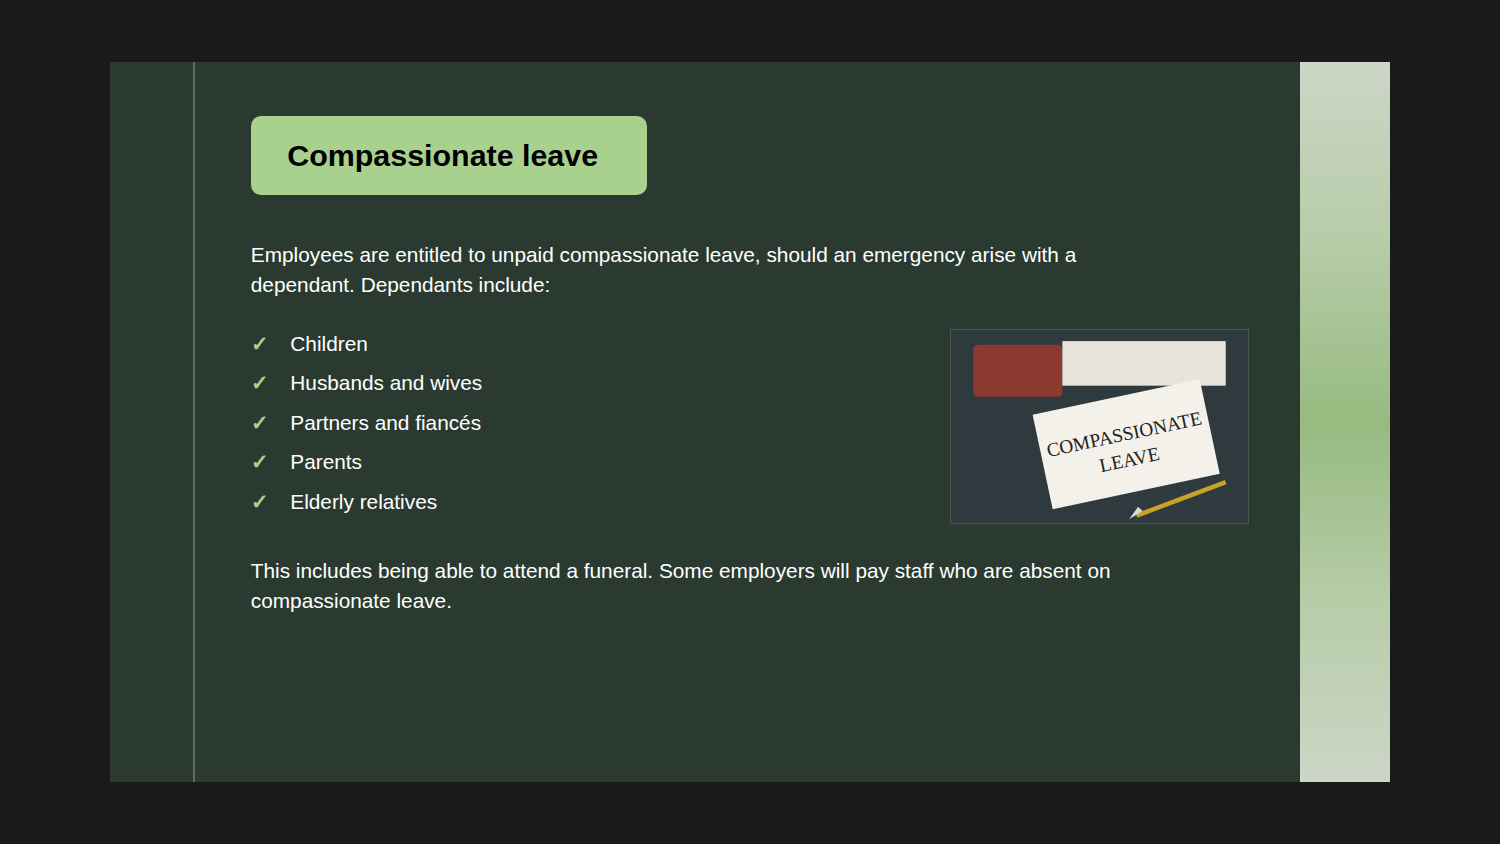Compassionate leave
Employees are entitled to unpaid compassionate leave, should an emergency arise with a dependant. Dependants include:
Children
Husbands and wives
Partners and fiancés
Parents
Elderly relatives
This includes being able to attend a funeral. Some employers will pay staff who are absent on compassionate leave.